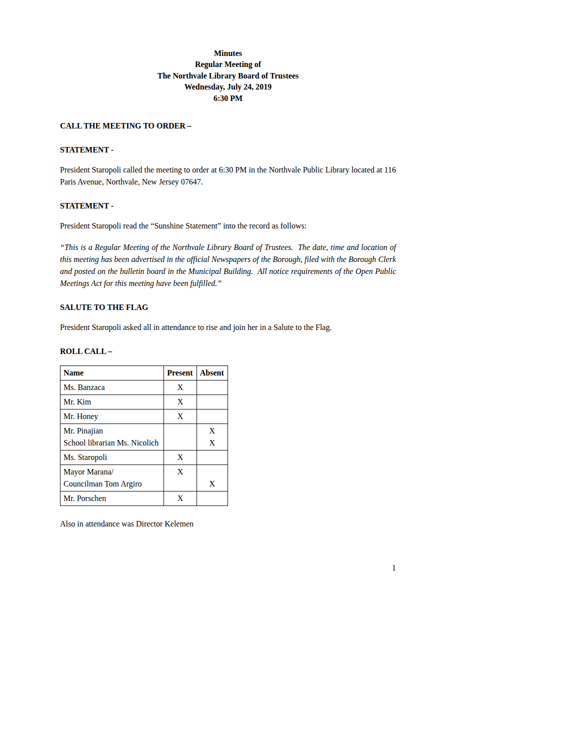Minutes
Regular Meeting of
The Northvale Library Board of Trustees
Wednesday, July 24, 2019
6:30 PM
CALL THE MEETING TO ORDER –
STATEMENT -
President Staropoli called the meeting to order at 6:30 PM in the Northvale Public Library located at 116 Paris Avenue, Northvale, New Jersey 07647.
STATEMENT -
President Staropoli read the “Sunshine Statement” into the record as follows:
“This is a Regular Meeting of the Northvale Library Board of Trustees. The date, time and location of this meeting has been advertised in the official Newspapers of the Borough, filed with the Borough Clerk and posted on the bulletin board in the Municipal Building. All notice requirements of the Open Public Meetings Act for this meeting have been fulfilled.”
SALUTE TO THE FLAG
President Staropoli asked all in attendance to rise and join her in a Salute to the Flag.
ROLL CALL –
| Name | Present | Absent |
| --- | --- | --- |
| Ms. Banzaca | X | |
| Mr. Kim | X | |
| Mr. Honey | X | |
| Mr. Pinajian School librarian Ms. Nicolich | | X X |
| Ms. Staropoli | X | |
| Mayor Marana/ Councilman Tom Argiro | X | X |
| Mr. Porschen | X | |
Also in attendance was Director Kelemen
1